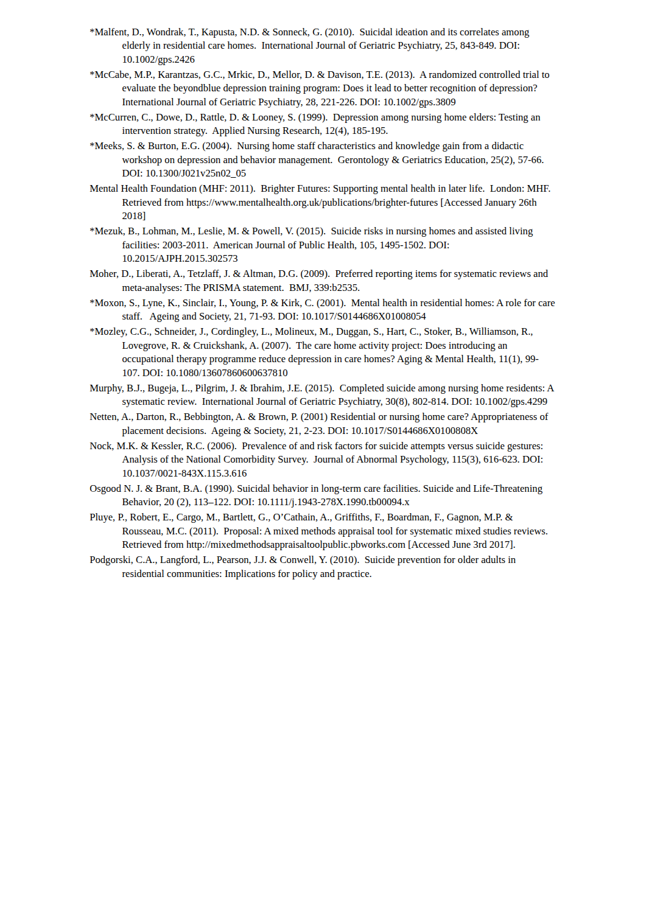*Malfent, D., Wondrak, T., Kapusta, N.D. & Sonneck, G. (2010). Suicidal ideation and its correlates among elderly in residential care homes. International Journal of Geriatric Psychiatry, 25, 843-849. DOI: 10.1002/gps.2426
*McCabe, M.P., Karantzas, G.C., Mrkic, D., Mellor, D. & Davison, T.E. (2013). A randomized controlled trial to evaluate the beyondblue depression training program: Does it lead to better recognition of depression? International Journal of Geriatric Psychiatry, 28, 221-226. DOI: 10.1002/gps.3809
*McCurren, C., Dowe, D., Rattle, D. & Looney, S. (1999). Depression among nursing home elders: Testing an intervention strategy. Applied Nursing Research, 12(4), 185-195.
*Meeks, S. & Burton, E.G. (2004). Nursing home staff characteristics and knowledge gain from a didactic workshop on depression and behavior management. Gerontology & Geriatrics Education, 25(2), 57-66. DOI: 10.1300/J021v25n02_05
Mental Health Foundation (MHF: 2011). Brighter Futures: Supporting mental health in later life. London: MHF. Retrieved from https://www.mentalhealth.org.uk/publications/brighter-futures [Accessed January 26th 2018]
*Mezuk, B., Lohman, M., Leslie, M. & Powell, V. (2015). Suicide risks in nursing homes and assisted living facilities: 2003-2011. American Journal of Public Health, 105, 1495-1502. DOI: 10.2015/AJPH.2015.302573
Moher, D., Liberati, A., Tetzlaff, J. & Altman, D.G. (2009). Preferred reporting items for systematic reviews and meta-analyses: The PRISMA statement. BMJ, 339:b2535.
*Moxon, S., Lyne, K., Sinclair, I., Young, P. & Kirk, C. (2001). Mental health in residential homes: A role for care staff. Ageing and Society, 21, 71-93. DOI: 10.1017/S0144686X01008054
*Mozley, C.G., Schneider, J., Cordingley, L., Molineux, M., Duggan, S., Hart, C., Stoker, B., Williamson, R., Lovegrove, R. & Cruickshank, A. (2007). The care home activity project: Does introducing an occupational therapy programme reduce depression in care homes? Aging & Mental Health, 11(1), 99-107. DOI: 10.1080/13607860600637810
Murphy, B.J., Bugeja, L., Pilgrim, J. & Ibrahim, J.E. (2015). Completed suicide among nursing home residents: A systematic review. International Journal of Geriatric Psychiatry, 30(8), 802-814. DOI: 10.1002/gps.4299
Netten, A., Darton, R., Bebbington, A. & Brown, P. (2001) Residential or nursing home care? Appropriateness of placement decisions. Ageing & Society, 21, 2-23. DOI: 10.1017/S0144686X0100808X
Nock, M.K. & Kessler, R.C. (2006). Prevalence of and risk factors for suicide attempts versus suicide gestures: Analysis of the National Comorbidity Survey. Journal of Abnormal Psychology, 115(3), 616-623. DOI: 10.1037/0021-843X.115.3.616
Osgood N. J. & Brant, B.A. (1990). Suicidal behavior in long-term care facilities. Suicide and Life-Threatening Behavior, 20 (2), 113–122. DOI: 10.1111/j.1943-278X.1990.tb00094.x
Pluye, P., Robert, E., Cargo, M., Bartlett, G., O’Cathain, A., Griffiths, F., Boardman, F., Gagnon, M.P. & Rousseau, M.C. (2011). Proposal: A mixed methods appraisal tool for systematic mixed studies reviews. Retrieved from http://mixedmethodsappraisaltoolpublic.pbworks.com [Accessed June 3rd 2017].
Podgorski, C.A., Langford, L., Pearson, J.J. & Conwell, Y. (2010). Suicide prevention for older adults in residential communities: Implications for policy and practice.